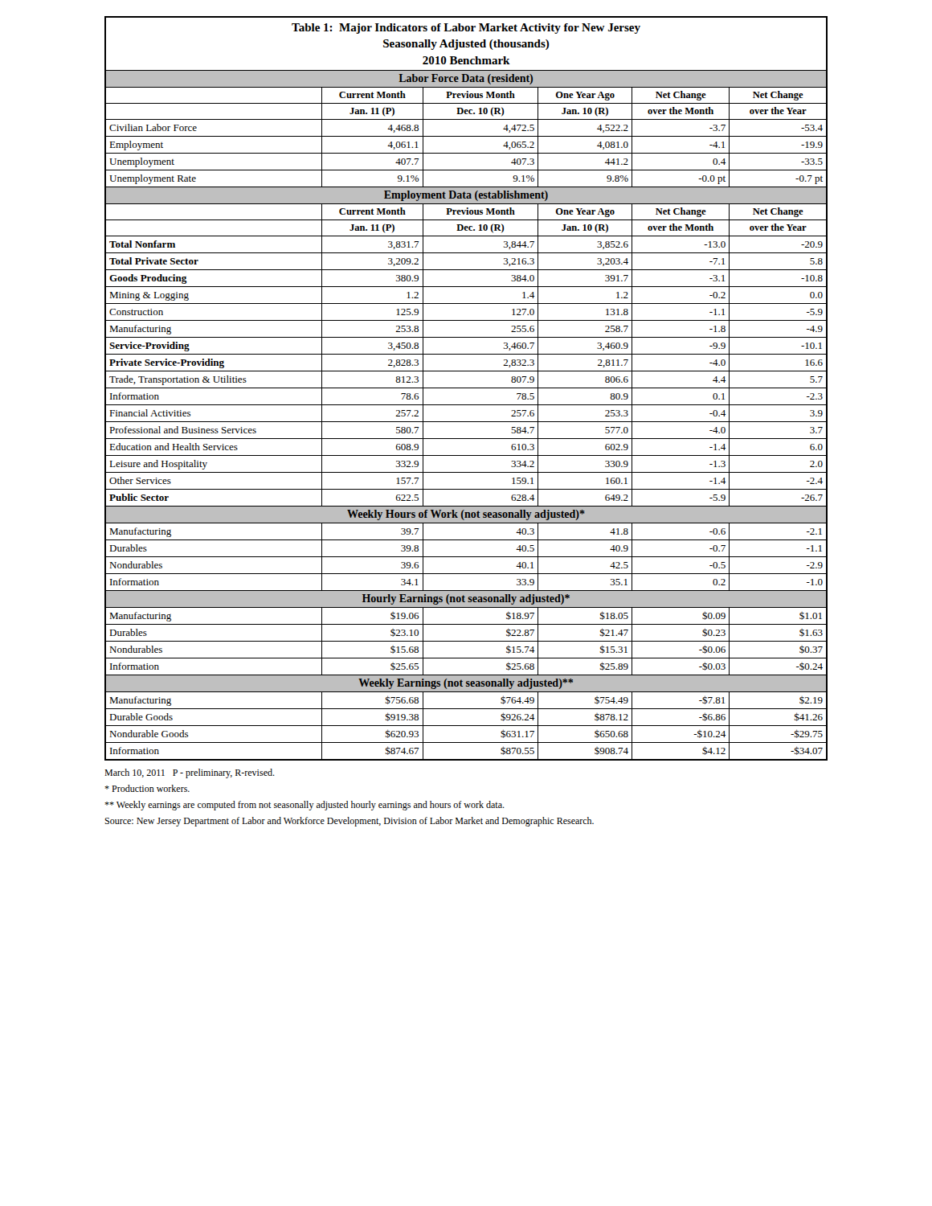| Table 1: Major Indicators of Labor Market Activity for New Jersey Seasonally Adjusted (thousands) 2010 Benchmark |
| Labor Force Data (resident) |
| | Current Month | Previous Month | One Year Ago | Net Change | Net Change |
| | Jan. 11 (P) | Dec. 10 (R) | Jan. 10 (R) | over the Month | over the Year |
| Civilian Labor Force | 4,468.8 | 4,472.5 | 4,522.2 | -3.7 | -53.4 |
| Employment | 4,061.1 | 4,065.2 | 4,081.0 | -4.1 | -19.9 |
| Unemployment | 407.7 | 407.3 | 441.2 | 0.4 | -33.5 |
| Unemployment Rate | 9.1% | 9.1% | 9.8% | -0.0 pt | -0.7 pt |
| Employment Data (establishment) |
| | Current Month | Previous Month | One Year Ago | Net Change | Net Change |
| | Jan. 11 (P) | Dec. 10 (R) | Jan. 10 (R) | over the Month | over the Year |
| Total Nonfarm | 3,831.7 | 3,844.7 | 3,852.6 | -13.0 | -20.9 |
| Total Private Sector | 3,209.2 | 3,216.3 | 3,203.4 | -7.1 | 5.8 |
| Goods Producing | 380.9 | 384.0 | 391.7 | -3.1 | -10.8 |
| Mining & Logging | 1.2 | 1.4 | 1.2 | -0.2 | 0.0 |
| Construction | 125.9 | 127.0 | 131.8 | -1.1 | -5.9 |
| Manufacturing | 253.8 | 255.6 | 258.7 | -1.8 | -4.9 |
| Service-Providing | 3,450.8 | 3,460.7 | 3,460.9 | -9.9 | -10.1 |
| Private Service-Providing | 2,828.3 | 2,832.3 | 2,811.7 | -4.0 | 16.6 |
| Trade, Transportation & Utilities | 812.3 | 807.9 | 806.6 | 4.4 | 5.7 |
| Information | 78.6 | 78.5 | 80.9 | 0.1 | -2.3 |
| Financial Activities | 257.2 | 257.6 | 253.3 | -0.4 | 3.9 |
| Professional and Business Services | 580.7 | 584.7 | 577.0 | -4.0 | 3.7 |
| Education and Health Services | 608.9 | 610.3 | 602.9 | -1.4 | 6.0 |
| Leisure and Hospitality | 332.9 | 334.2 | 330.9 | -1.3 | 2.0 |
| Other Services | 157.7 | 159.1 | 160.1 | -1.4 | -2.4 |
| Public Sector | 622.5 | 628.4 | 649.2 | -5.9 | -26.7 |
| Weekly Hours of Work (not seasonally adjusted)* |
| Manufacturing | 39.7 | 40.3 | 41.8 | -0.6 | -2.1 |
| Durables | 39.8 | 40.5 | 40.9 | -0.7 | -1.1 |
| Nondurables | 39.6 | 40.1 | 42.5 | -0.5 | -2.9 |
| Information | 34.1 | 33.9 | 35.1 | 0.2 | -1.0 |
| Hourly Earnings (not seasonally adjusted)* |
| Manufacturing | $19.06 | $18.97 | $18.05 | $0.09 | $1.01 |
| Durables | $23.10 | $22.87 | $21.47 | $0.23 | $1.63 |
| Nondurables | $15.68 | $15.74 | $15.31 | -$0.06 | $0.37 |
| Information | $25.65 | $25.68 | $25.89 | -$0.03 | -$0.24 |
| Weekly Earnings (not seasonally adjusted)** |
| Manufacturing | $756.68 | $764.49 | $754.49 | -$7.81 | $2.19 |
| Durable Goods | $919.38 | $926.24 | $878.12 | -$6.86 | $41.26 |
| Nondurable Goods | $620.93 | $631.17 | $650.68 | -$10.24 | -$29.75 |
| Information | $874.67 | $870.55 | $908.74 | $4.12 | -$34.07 |
March 10, 2011 P - preliminary, R-revised.
* Production workers.
** Weekly earnings are computed from not seasonally adjusted hourly earnings and hours of work data.
Source: New Jersey Department of Labor and Workforce Development, Division of Labor Market and Demographic Research.